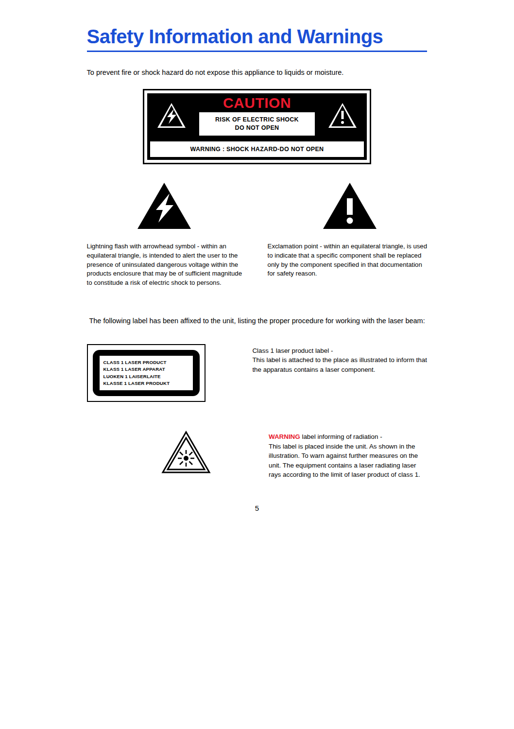Safety Information and Warnings
To prevent fire or shock hazard do not expose this appliance to liquids or moisture.
CAUTION
RISK OF ELECTRIC SHOCK
DO NOT OPEN
WARNING : SHOCK HAZARD-DO NOT OPEN
Lightning flash with arrowhead symbol - within an equilateral triangle, is intended to alert the user to the presence of uninsulated dangerous voltage within the products enclosure that may be of sufficient magnitude to constitude a risk of electric shock to persons.
Exclamation point - within an equilateral triangle, is used to indicate that a specific component shall be replaced only by the component specified in that documentation for safety reason.
The following label has been affixed to the unit, listing the proper procedure for working with the laser beam:
CLASS 1 LASER PRODUCT
KLASS 1 LASER APPARAT
LUOKEN 1 LAISERLAITE
KLASSE 1 LASER PRODUKT
Class 1 laser product label -
This label is attached to the place as illustrated to inform that the apparatus contains a laser component.
WARNING label informing of radiation -
This label is placed inside the unit. As shown in the illustration. To warn against further measures on the unit. The equipment contains a laser radiating laser rays according to the limit of laser product of class 1.
5